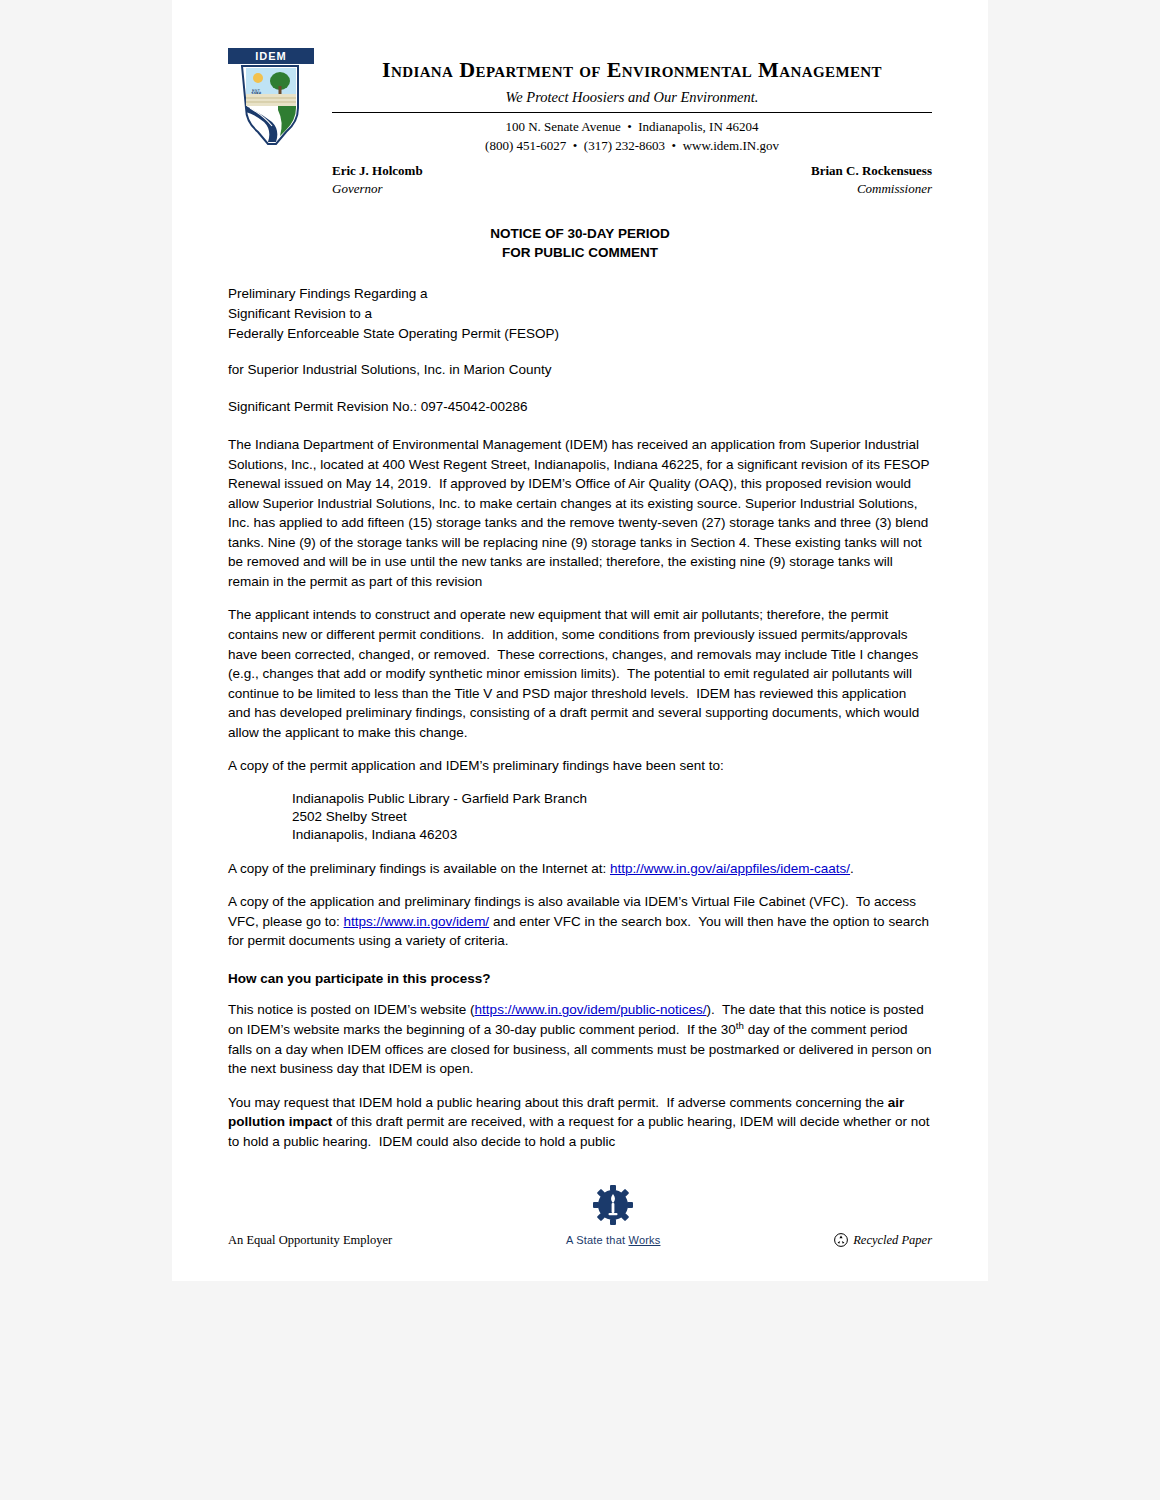IDEM EST. 1986
Indiana Department of Environmental Management
We Protect Hoosiers and Our Environment.
100 N. Senate Avenue • Indianapolis, IN 46204
(800) 451-6027 • (317) 232-8603 • www.idem.IN.gov
Eric J. Holcomb
Governor
Brian C. Rockensuess
Commissioner
NOTICE OF 30-DAY PERIOD
FOR PUBLIC COMMENT
Preliminary Findings Regarding a
Significant Revision to a
Federally Enforceable State Operating Permit (FESOP)
for Superior Industrial Solutions, Inc. in Marion County
Significant Permit Revision No.: 097-45042-00286
The Indiana Department of Environmental Management (IDEM) has received an application from Superior Industrial Solutions, Inc., located at 400 West Regent Street, Indianapolis, Indiana 46225, for a significant revision of its FESOP Renewal issued on May 14, 2019. If approved by IDEM’s Office of Air Quality (OAQ), this proposed revision would allow Superior Industrial Solutions, Inc. to make certain changes at its existing source. Superior Industrial Solutions, Inc. has applied to add fifteen (15) storage tanks and the remove twenty-seven (27) storage tanks and three (3) blend tanks. Nine (9) of the storage tanks will be replacing nine (9) storage tanks in Section 4. These existing tanks will not be removed and will be in use until the new tanks are installed; therefore, the existing nine (9) storage tanks will remain in the permit as part of this revision
The applicant intends to construct and operate new equipment that will emit air pollutants; therefore, the permit contains new or different permit conditions. In addition, some conditions from previously issued permits/approvals have been corrected, changed, or removed. These corrections, changes, and removals may include Title I changes (e.g., changes that add or modify synthetic minor emission limits). The potential to emit regulated air pollutants will continue to be limited to less than the Title V and PSD major threshold levels. IDEM has reviewed this application and has developed preliminary findings, consisting of a draft permit and several supporting documents, which would allow the applicant to make this change.
A copy of the permit application and IDEM’s preliminary findings have been sent to:
Indianapolis Public Library - Garfield Park Branch
2502 Shelby Street
Indianapolis, Indiana 46203
A copy of the preliminary findings is available on the Internet at: http://www.in.gov/ai/appfiles/idem-caats/.
A copy of the application and preliminary findings is also available via IDEM’s Virtual File Cabinet (VFC). To access VFC, please go to: https://www.in.gov/idem/ and enter VFC in the search box. You will then have the option to search for permit documents using a variety of criteria.
How can you participate in this process?
This notice is posted on IDEM’s website (https://www.in.gov/idem/public-notices/). The date that this notice is posted on IDEM’s website marks the beginning of a 30-day public comment period. If the 30th day of the comment period falls on a day when IDEM offices are closed for business, all comments must be postmarked or delivered in person on the next business day that IDEM is open.
You may request that IDEM hold a public hearing about this draft permit. If adverse comments concerning the air pollution impact of this draft permit are received, with a request for a public hearing, IDEM will decide whether or not to hold a public hearing. IDEM could also decide to hold a public
An Equal Opportunity Employer
A State that Works
Recycled Paper